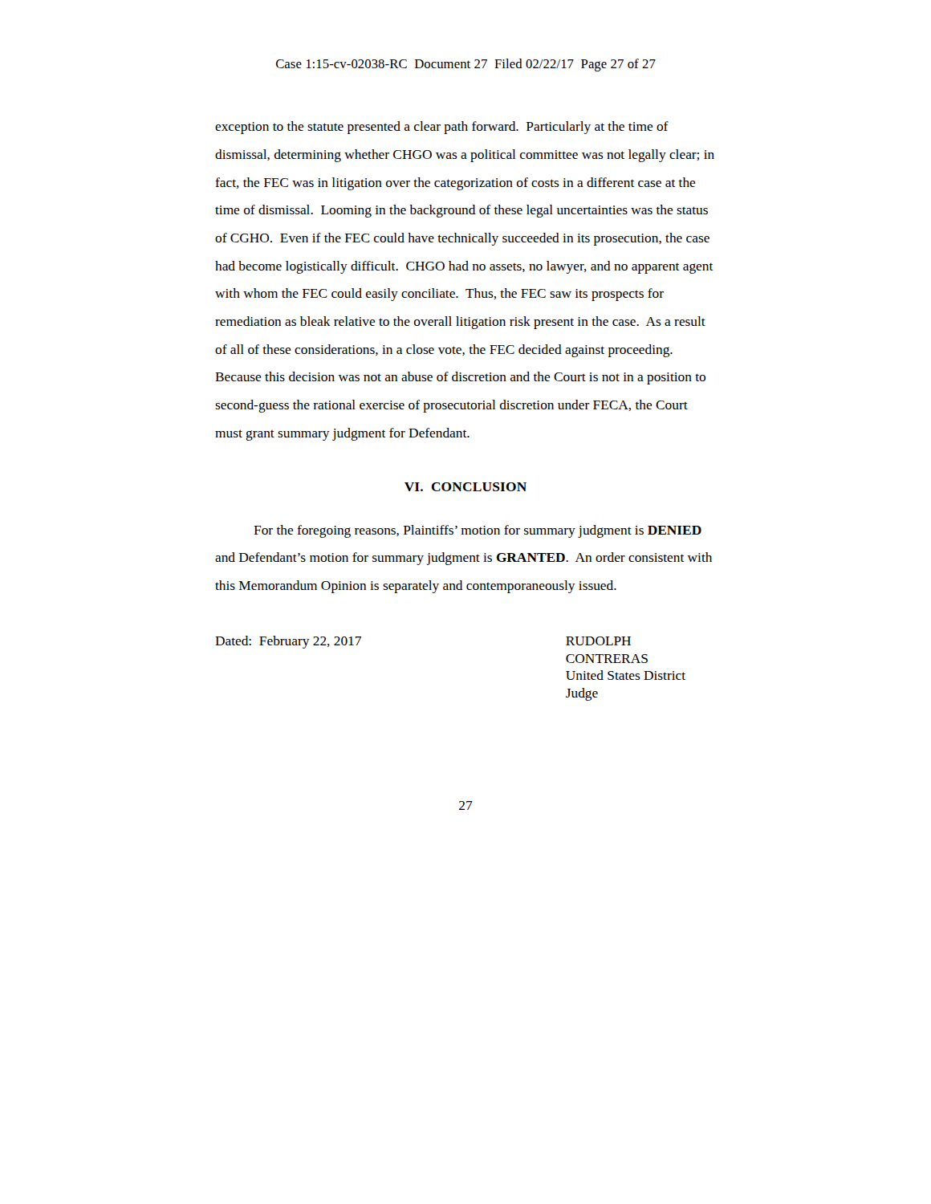Case 1:15-cv-02038-RC Document 27 Filed 02/22/17 Page 27 of 27
exception to the statute presented a clear path forward. Particularly at the time of dismissal, determining whether CHGO was a political committee was not legally clear; in fact, the FEC was in litigation over the categorization of costs in a different case at the time of dismissal. Looming in the background of these legal uncertainties was the status of CGHO. Even if the FEC could have technically succeeded in its prosecution, the case had become logistically difficult. CHGO had no assets, no lawyer, and no apparent agent with whom the FEC could easily conciliate. Thus, the FEC saw its prospects for remediation as bleak relative to the overall litigation risk present in the case. As a result of all of these considerations, in a close vote, the FEC decided against proceeding. Because this decision was not an abuse of discretion and the Court is not in a position to second-guess the rational exercise of prosecutorial discretion under FECA, the Court must grant summary judgment for Defendant.
VI. CONCLUSION
For the foregoing reasons, Plaintiffs’ motion for summary judgment is DENIED and Defendant’s motion for summary judgment is GRANTED. An order consistent with this Memorandum Opinion is separately and contemporaneously issued.
Dated: February 22, 2017
RUDOLPH CONTRERAS
United States District Judge
27